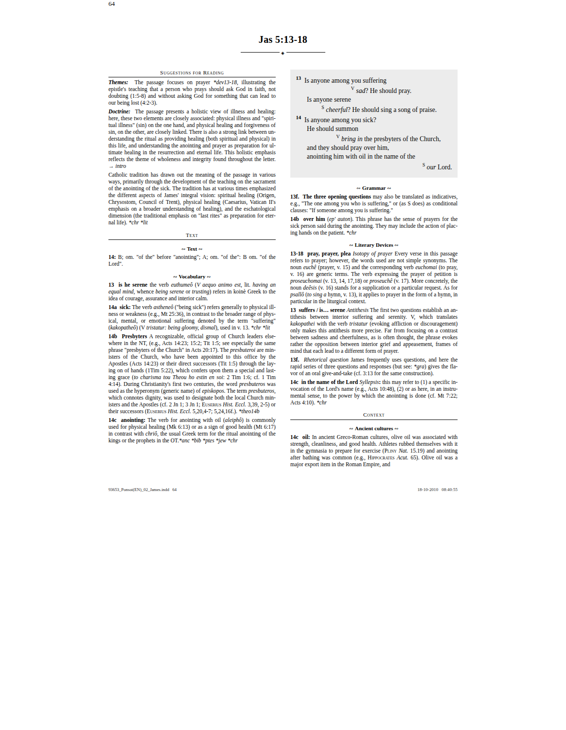64
Jas 5:13-18
◈
Suggestions for Reading
Themes: The passage focuses on prayer *dev13-18, illustrating the epistle's teaching that a person who prays should ask God in faith, not doubting (1:5-8) and without asking God for something that can lead to our being lost (4:2-3).
Doctrine: The passage presents a holistic view of illness and healing: here, these two elements are closely associated: physical illness and "spiritual illness" (sin) on the one hand, and physical healing and forgiveness of sin, on the other, are closely linked. There is also a strong link between understanding the ritual as providing healing (both spiritual and physical) in this life, and understanding the anointing and prayer as preparation for ultimate healing in the resurrection and eternal life. This holistic emphasis reflects the theme of wholeness and integrity found throughout the letter. → intro
Catholic tradition has drawn out the meaning of the passage in various ways, primarily through the development of the teaching on the sacrament of the anointing of the sick. The tradition has at various times emphasized the different aspects of James' integral vision: spiritual healing (Origen, Chrysostom, Council of Trent), physical healing (Caesarius, Vatican II's emphasis on a broader understanding of healing), and the eschatological dimension (the traditional emphasis on "last rites" as preparation for eternal life). *chr *lit
Text
∾ Text ∾
14: B; om. "of the" before "anointing"; A; om. "of the": B om. "of the Lord".
∾ Vocabulary ∾
13 is he serene the verb euthumeô (V aequo animo est, lit. having an equal mind, whence being serene or trusting) refers in koinè Greek to the idea of courage, assurance and interior calm.
14a sick: The verb astheneô ("being sick") refers generally to physical illness or weakness (e.g., Mt 25:36), in contrast to the broader range of physical, mental, or emotional suffering denoted by the term "suffering" (kakopatheô) (V tristatur: being gloomy, dismal), used in v. 13. *chr *lit
14b Presbyters A recognizable, official group of Church leaders elsewhere in the NT, (e.g., Acts 14:23; 15:2; Tit 1:5; see especially the same phrase "presbyters of the Church" in Acts 20:17). The presbuteroi are ministers of the Church, who have been appointed to this office by the Apostles (Acts 14:23) or their direct successors (Tit 1:5) through the laying on of hands (1Tim 5:22), which confers upon them a special and lasting grace (to charisma tou Theou ho estin en soi: 2 Tim 1:6; cf. 1 Tim 4:14). During Christianity's first two centuries, the word presbuteros was used as the hyperonym (generic name) of episkopos. The term presbuteros, which connotes dignity, was used to designate both the local Church ministers and the Apostles (cf. 2 Jn 1; 3 Jn 1; Eusebius Hist. Eccl. 3,39, 2-5) or their successors (Eusebius Hist. Eccl. 5,20,4-7; 5,24,16f.). *theo14b
14c anointing: The verb for anointing with oil (aleiphô) is commonly used for physical healing (Mk 6:13) or as a sign of good health (Mt 6:17) in contrast with chriô, the usual Greek term for the ritual anointing of the kings or the prophets in the OT.*anc *bib *ptes *jew *chr
13 Is anyone among you suffering V sad? He should pray. Is anyone serene S cheerful? He should sing a song of praise. 14 Is anyone among you sick? He should summon V bring in the presbyters of the Church, and they should pray over him, anointing him with oil in the name of the S our Lord.
∾ Grammar ∾
13f. The three opening questions may also be translated as indicatives, e.g., "The one among you who is suffering," or (as S does) as conditional clauses: "If someone among you is suffering."
14b over him (ep' auton). This phrase has the sense of prayers for the sick person said during the anointing. They may include the action of placing hands on the patient. *chr
∾ Literary Devices ∾
13-18 pray, prayer, plea Isotopy of prayer Every verse in this passage refers to prayer; however, the words used are not simple synonyms. The noun euchê (prayer, v. 15) and the corresponding verb euchomai (to pray, v. 16) are generic terms. The verb expressing the prayer of petition is proseuchomai (v. 13, 14, 17,18) or proseuchê (v. 17). More concretely, the noun deêsis (v. 16) stands for a supplication or a particular request. As for psallô (to sing a hymn, v. 13), it applies to prayer in the form of a hymn, in particular in the liturgical context.
13 suffers / is… serene Antithesis The first two questions establish an antithesis between interior suffering and serenity. V, which translates kakopathei with the verb tristatur (evoking affliction or discouragement) only makes this antithesis more precise. Far from focusing on a contrast between sadness and cheerfulness, as is often thought, the phrase evokes rather the opposition between interior grief and appeasement, frames of mind that each lead to a different form of prayer.
13f. Rhetorical question James frequently uses questions, and here the rapid series of three questions and responses (but see: *gra) gives the flavor of an oral give-and-take (cf. 3:13 for the same construction).
14c in the name of the Lord Syllepsis: this may refer to (1) a specific invocation of the Lord's name (e.g., Acts 10:48), (2) or as here, in an instrumental sense, to the power by which the anointing is done (cf. Mt 7:22; Acts 4:10). *chr
Context
∾ Ancient cultures ∾
14c oil: In ancient Greco-Roman cultures, olive oil was associated with strength, cleanliness, and good health. Athletes rubbed themselves with it in the gymnasia to prepare for exercise (Pliny Nat. 15.19) and anointing after bathing was common (e.g., Hippocrates Acut. 65). Olive oil was a major export item in the Roman Empire, and
93653_Ponsot(EN)_02_James.indd 64
18-10-2010 08:40:55